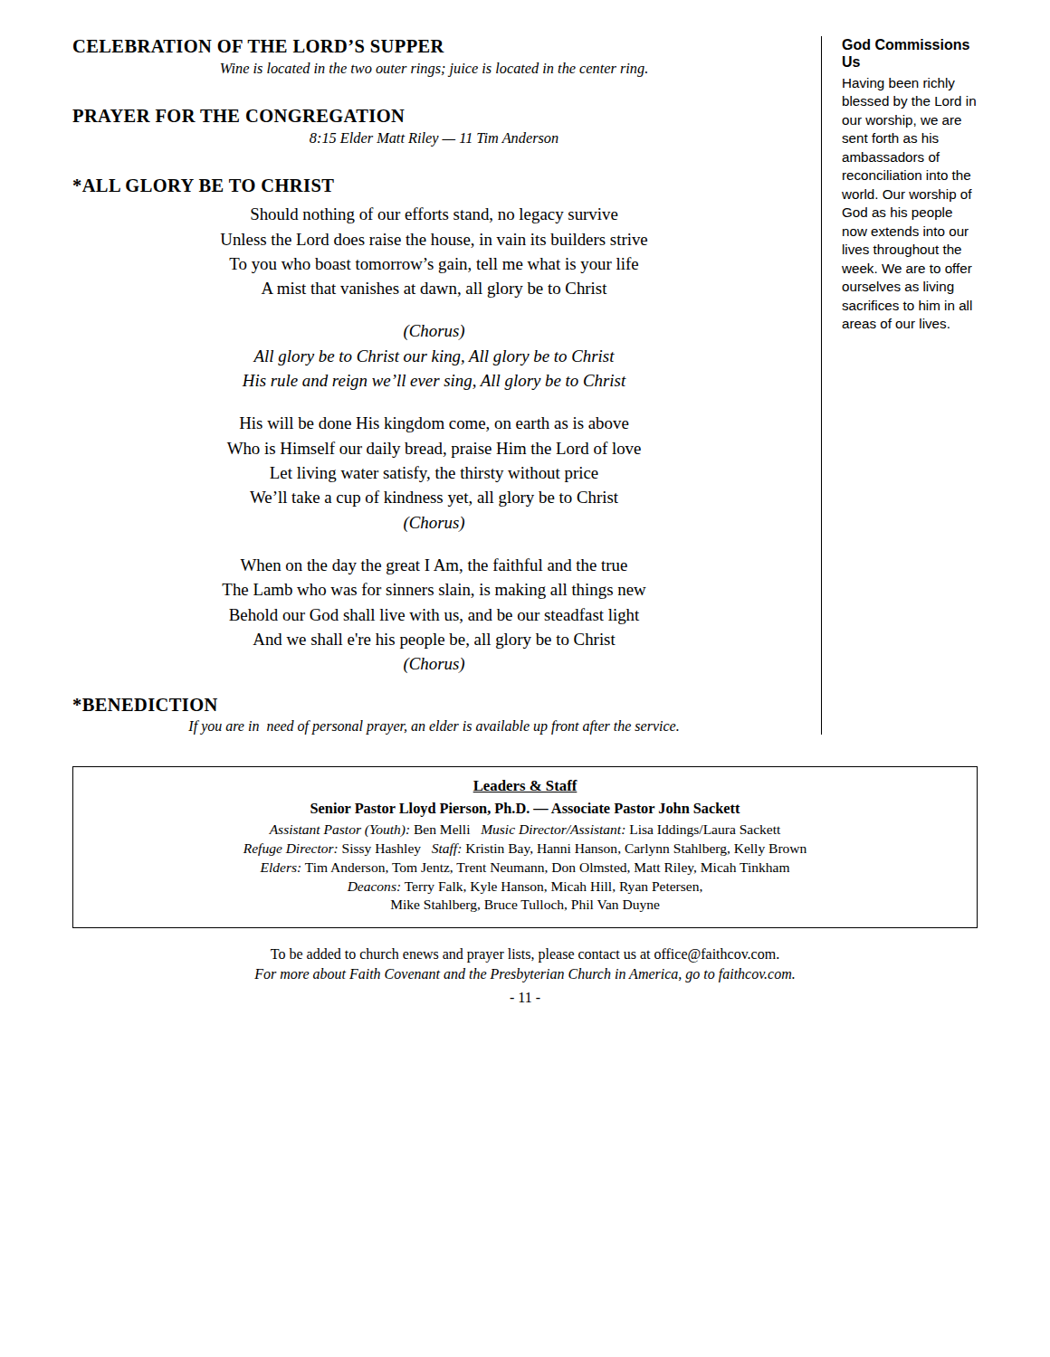CELEBRATION OF THE LORD’S SUPPER
Wine is located in the two outer rings; juice is located in the center ring.
PRAYER FOR THE CONGREGATION
8:15 Elder Matt Riley — 11 Tim Anderson
*ALL GLORY BE TO CHRIST  
Should nothing of our efforts stand, no legacy survive
Unless the Lord does raise the house, in vain its builders strive
To you who boast tomorrow’s gain, tell me what is your life
A mist that vanishes at dawn, all glory be to Christ
(Chorus)
All glory be to Christ our king, All glory be to Christ
His rule and reign we’ll ever sing, All glory be to Christ
His will be done His kingdom come, on earth as is above
Who is Himself our daily bread, praise Him the Lord of love
Let living water satisfy, the thirsty without price
We’ll take a cup of kindness yet, all glory be to Christ
(Chorus)
When on the day the great I Am, the faithful and the true
The Lamb who was for sinners slain, is making all things new
Behold our God shall live with us, and be our steadfast light
And we shall e're his people be, all glory be to Christ
(Chorus)
*BENEDICTION
If you are in need of personal prayer, an elder is available up front after the service.
God Commissions Us
Having been richly blessed by the Lord in our worship, we are sent forth as his ambassadors of reconcilia­tion into the world. Our worship of God as his people now extends into our lives throughout the week. We are to offer ourselves as living sacrifices to him in all areas of our lives.
Leaders & Staff
Senior Pastor Lloyd Pierson, Ph.D. — Associate Pastor John Sackett
Assistant Pastor (Youth): Ben Melli Music Director/Assistant: Lisa Iddings/Laura Sackett
Refuge Director: Sissy Hashley Staff: Kristin Bay, Hanni Hanson, Carlynn Stahlberg, Kelly Brown
Elders: Tim Anderson, Tom Jentz, Trent Neumann, Don Olmsted, Matt Riley, Micah Tinkham
Deacons: Terry Falk, Kyle Hanson, Micah Hill, Ryan Petersen,
Mike Stahlberg, Bruce Tulloch, Phil Van Duyne
To be added to church enews and prayer lists, please contact us at office@faithcov.com.
For more about Faith Covenant and the Presbyterian Church in America, go to faithcov.com.
- 11 -